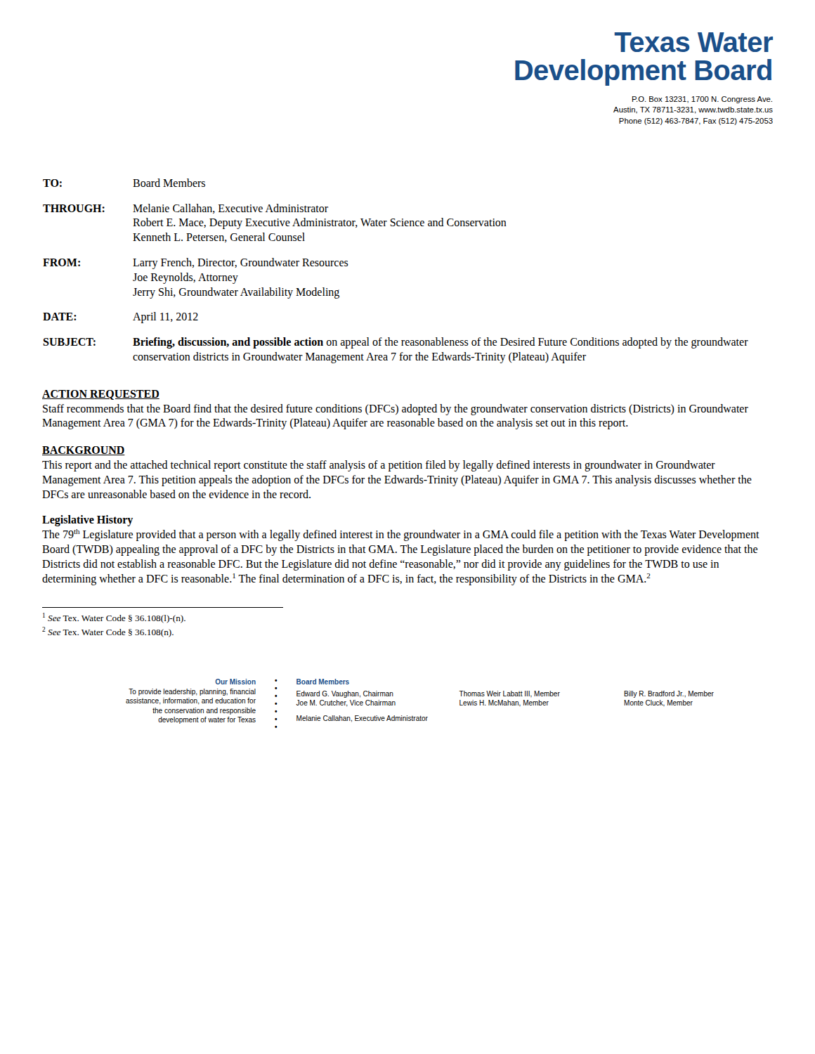Texas Water
Development Board
P.O. Box 13231, 1700 N. Congress Ave.
Austin, TX 78711-3231, www.twdb.state.tx.us
Phone (512) 463-7847, Fax (512) 475-2053
| TO: | Board Members |
| THROUGH: | Melanie Callahan, Executive Administrator Robert E. Mace, Deputy Executive Administrator, Water Science and Conservation Kenneth L. Petersen, General Counsel |
| FROM: | Larry French, Director, Groundwater Resources Joe Reynolds, Attorney Jerry Shi, Groundwater Availability Modeling |
| DATE: | April 11, 2012 |
| SUBJECT: | Briefing, discussion, and possible action on appeal of the reasonableness of the Desired Future Conditions adopted by the groundwater conservation districts in Groundwater Management Area 7 for the Edwards-Trinity (Plateau) Aquifer |
ACTION REQUESTED
Staff recommends that the Board find that the desired future conditions (DFCs) adopted by the groundwater conservation districts (Districts) in Groundwater Management Area 7 (GMA 7) for the Edwards-Trinity (Plateau) Aquifer are reasonable based on the analysis set out in this report.
BACKGROUND
This report and the attached technical report constitute the staff analysis of a petition filed by legally defined interests in groundwater in Groundwater Management Area 7. This petition appeals the adoption of the DFCs for the Edwards-Trinity (Plateau) Aquifer in GMA 7. This analysis discusses whether the DFCs are unreasonable based on the evidence in the record.
Legislative History
The 79th Legislature provided that a person with a legally defined interest in the groundwater in a GMA could file a petition with the Texas Water Development Board (TWDB) appealing the approval of a DFC by the Districts in that GMA. The Legislature placed the burden on the petitioner to provide evidence that the Districts did not establish a reasonable DFC. But the Legislature did not define “reasonable,” nor did it provide any guidelines for the TWDB to use in determining whether a DFC is reasonable.1 The final determination of a DFC is, in fact, the responsibility of the Districts in the GMA.2
1 See Tex. Water Code § 36.108(l)-(n).
2 See Tex. Water Code § 36.108(n).
| Our Mission To provide leadership, planning, financial assistance, information, and education for the conservation and responsible development of water for Texas | • • • • • • • | Board Members / Edward G. Vaughan, Chairman / Thomas Weir Labatt III, Member / Billy R. Bradford Jr., Member / / Joe M. Crutcher, Vice Chairman / Lewis H. McMahan, Member / Monte Cluck, Member / Melanie Callahan, Executive Administrator |